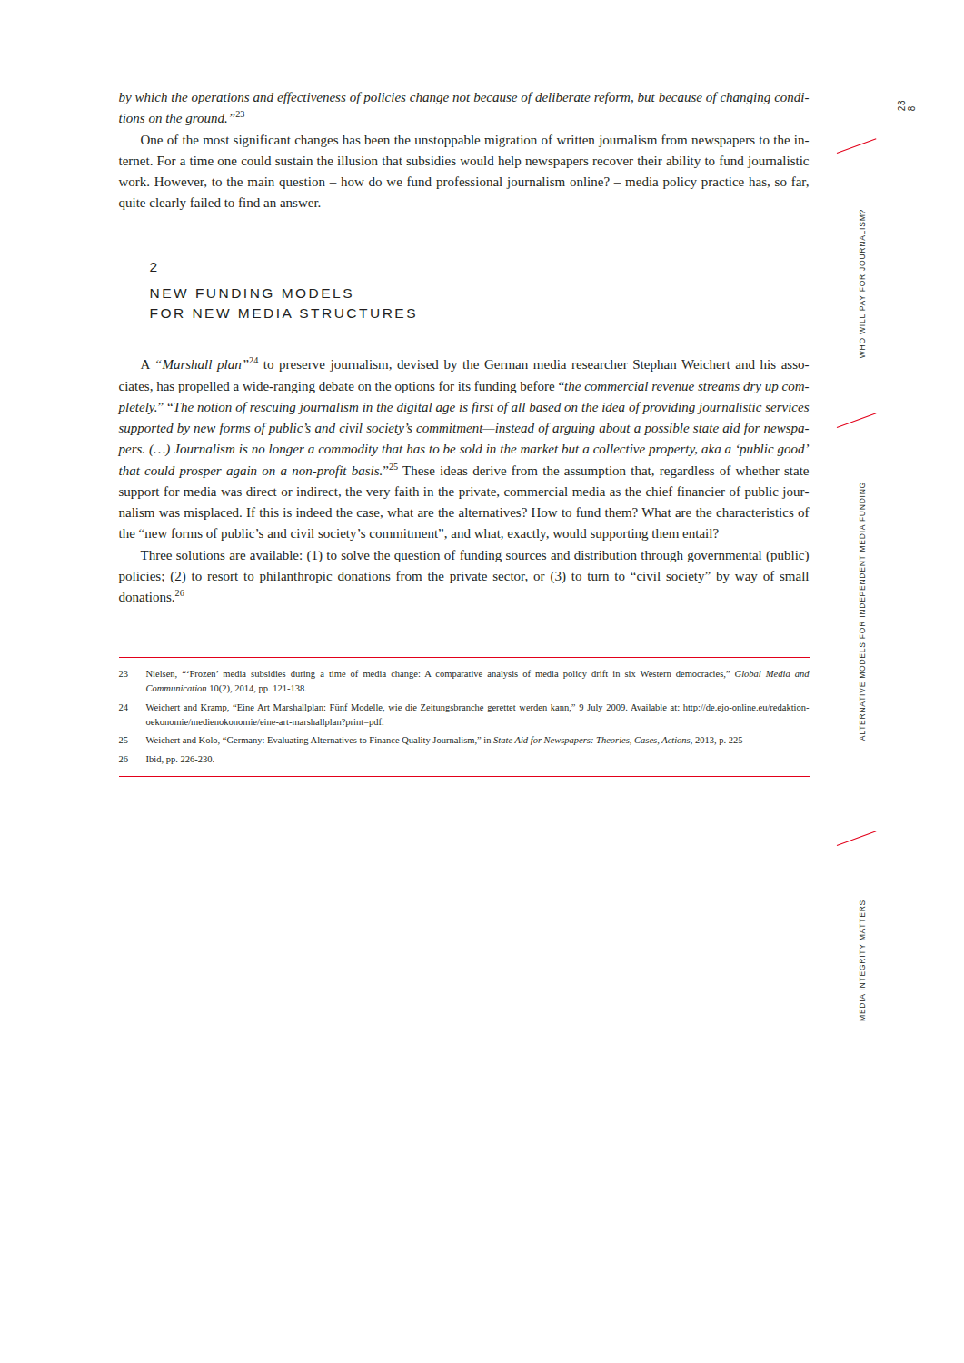23 8
Who will pay for journalism?
Alternative models for independent media funding
Media integrity matters
by which the operations and effectiveness of policies change not because of deliberate reform, but because of changing conditions on the ground.”23
One of the most significant changes has been the unstoppable migration of written journalism from newspapers to the internet. For a time one could sustain the illusion that subsidies would help newspapers recover their ability to fund journalistic work. However, to the main question – how do we fund professional journalism online? – media policy practice has, so far, quite clearly failed to find an answer.
2
New funding models
for new media structures
A “Marshall plan”24 to preserve journalism, devised by the German media researcher Stephan Weichert and his associates, has propelled a wide-ranging debate on the options for its funding before “the commercial revenue streams dry up completely.” “The notion of rescuing journalism in the digital age is first of all based on the idea of providing journalistic services supported by new forms of public’s and civil society’s commitment—instead of arguing about a possible state aid for newspapers. (…) Journalism is no longer a commodity that has to be sold in the market but a collective property, aka a ‘public good’ that could prosper again on a non-profit basis.”25 These ideas derive from the assumption that, regardless of whether state support for media was direct or indirect, the very faith in the private, commercial media as the chief financier of public journalism was misplaced. If this is indeed the case, what are the alternatives? How to fund them? What are the characteristics of the “new forms of public’s and civil society’s commitment”, and what, exactly, would supporting them entail?
Three solutions are available: (1) to solve the question of funding sources and distribution through governmental (public) policies; (2) to resort to philanthropic donations from the private sector, or (3) to turn to “civil society” by way of small donations.26
Nielsen, “‘Frozen’ media subsidies during a time of media change: A comparative analysis of media policy drift in six Western democracies,” Global Media and Communication 10(2), 2014, pp. 121-138.
Weichert and Kramp, “Eine Art Marshallplan: Fünf Modelle, wie die Zeitungsbranche gerettet werden kann,” 9 July 2009. Available at: http://de.ejo-online.eu/redaktion-oekonomie/medienokonomie/eine-art-marshallplan?print=pdf.
Weichert and Kolo, “Germany: Evaluating Alternatives to Finance Quality Journalism,” in State Aid for Newspapers: Theories, Cases, Actions, 2013, p. 225
Ibid, pp. 226-230.